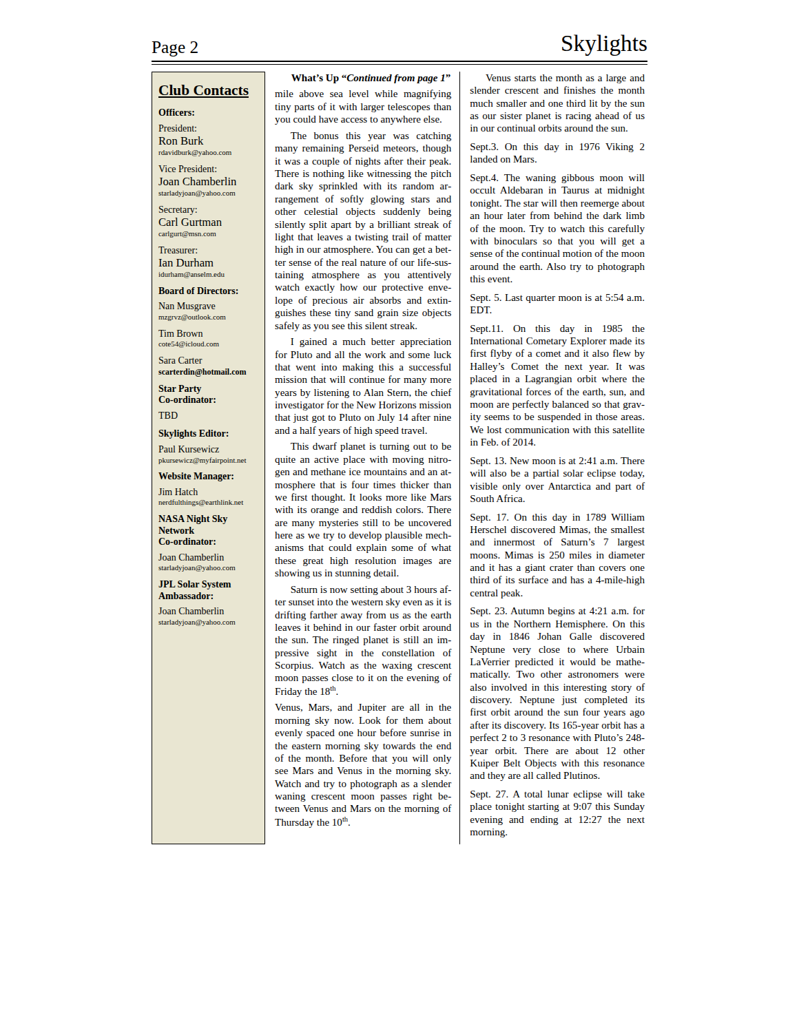Page 2
Skylights
Club Contacts
Officers:
President:
Ron Burk
rdavidburk@yahoo.com
Vice President:
Joan Chamberlin
starladyjoan@yahoo.com
Secretary:
Carl Gurtman
carlgurt@msn.com
Treasurer:
Ian Durham
idurham@anselm.edu
Board of Directors:
Nan Musgrave
mzgrvz@outlook.com
Tim Brown
cote54@icloud.com
Sara Carter
scarterdin@hotmail.com
Star Party
Co-ordinator:
TBD
Skylights Editor:
Paul Kursewicz
pkursewicz@myfairpoint.net
Website Manager:
Jim Hatch
nerdfulthings@earthlink.net
NASA Night Sky
Network
Co-ordinator:
Joan Chamberlin
starladyjoan@yahoo.com
JPL Solar System
Ambassador:
Joan Chamberlin
starladyjoan@yahoo.com
What’s Up “Continued from page 1”
mile above sea level while magnifying tiny parts of it with larger telescopes than you could have access to anywhere else.
The bonus this year was catching many remaining Perseid meteors, though it was a couple of nights after their peak. There is nothing like witnessing the pitch dark sky sprinkled with its random arrangement of softly glowing stars and other celestial objects suddenly being silently split apart by a brilliant streak of light that leaves a twisting trail of matter high in our atmosphere. You can get a better sense of the real nature of our life-sustaining atmosphere as you attentively watch exactly how our protective envelope of precious air absorbs and extinguishes these tiny sand grain size objects safely as you see this silent streak.
I gained a much better appreciation for Pluto and all the work and some luck that went into making this a successful mission that will continue for many more years by listening to Alan Stern, the chief investigator for the New Horizons mission that just got to Pluto on July 14 after nine and a half years of high speed travel.
This dwarf planet is turning out to be quite an active place with moving nitrogen and methane ice mountains and an atmosphere that is four times thicker than we first thought. It looks more like Mars with its orange and reddish colors. There are many mysteries still to be uncovered here as we try to develop plausible mechanisms that could explain some of what these great high resolution images are showing us in stunning detail.
Saturn is now setting about 3 hours after sunset into the western sky even as it is drifting farther away from us as the earth leaves it behind in our faster orbit around the sun. The ringed planet is still an impressive sight in the constellation of Scorpius. Watch as the waxing crescent moon passes close to it on the evening of Friday the 18th.
Venus, Mars, and Jupiter are all in the morning sky now. Look for them about evenly spaced one hour before sunrise in the eastern morning sky towards the end of the month. Before that you will only see Mars and Venus in the morning sky. Watch and try to photograph as a slender waning crescent moon passes right between Venus and Mars on the morning of Thursday the 10th.
Venus starts the month as a large and slender crescent and finishes the month much smaller and one third lit by the sun as our sister planet is racing ahead of us in our continual orbits around the sun.
Sept.3. On this day in 1976 Viking 2 landed on Mars.
Sept.4. The waning gibbous moon will occult Aldebaran in Taurus at midnight tonight. The star will then reemerge about an hour later from behind the dark limb of the moon. Try to watch this carefully with binoculars so that you will get a sense of the continual motion of the moon around the earth. Also try to photograph this event.
Sept. 5. Last quarter moon is at 5:54 a.m. EDT.
Sept.11. On this day in 1985 the International Cometary Explorer made its first flyby of a comet and it also flew by Halley’s Comet the next year. It was placed in a Lagrangian orbit where the gravitational forces of the earth, sun, and moon are perfectly balanced so that gravity seems to be suspended in those areas. We lost communication with this satellite in Feb. of 2014.
Sept. 13. New moon is at 2:41 a.m. There will also be a partial solar eclipse today, visible only over Antarctica and part of South Africa.
Sept. 17. On this day in 1789 William Herschel discovered Mimas, the smallest and innermost of Saturn’s 7 largest moons. Mimas is 250 miles in diameter and it has a giant crater than covers one third of its surface and has a 4-mile-high central peak.
Sept. 23. Autumn begins at 4:21 a.m. for us in the Northern Hemisphere. On this day in 1846 Johan Galle discovered Neptune very close to where Urbain LaVerrier predicted it would be mathematically. Two other astronomers were also involved in this interesting story of discovery. Neptune just completed its first orbit around the sun four years ago after its discovery. Its 165-year orbit has a perfect 2 to 3 resonance with Pluto’s 248-year orbit. There are about 12 other Kuiper Belt Objects with this resonance and they are all called Plutinos.
Sept. 27. A total lunar eclipse will take place tonight starting at 9:07 this Sunday evening and ending at 12:27 the next morning.